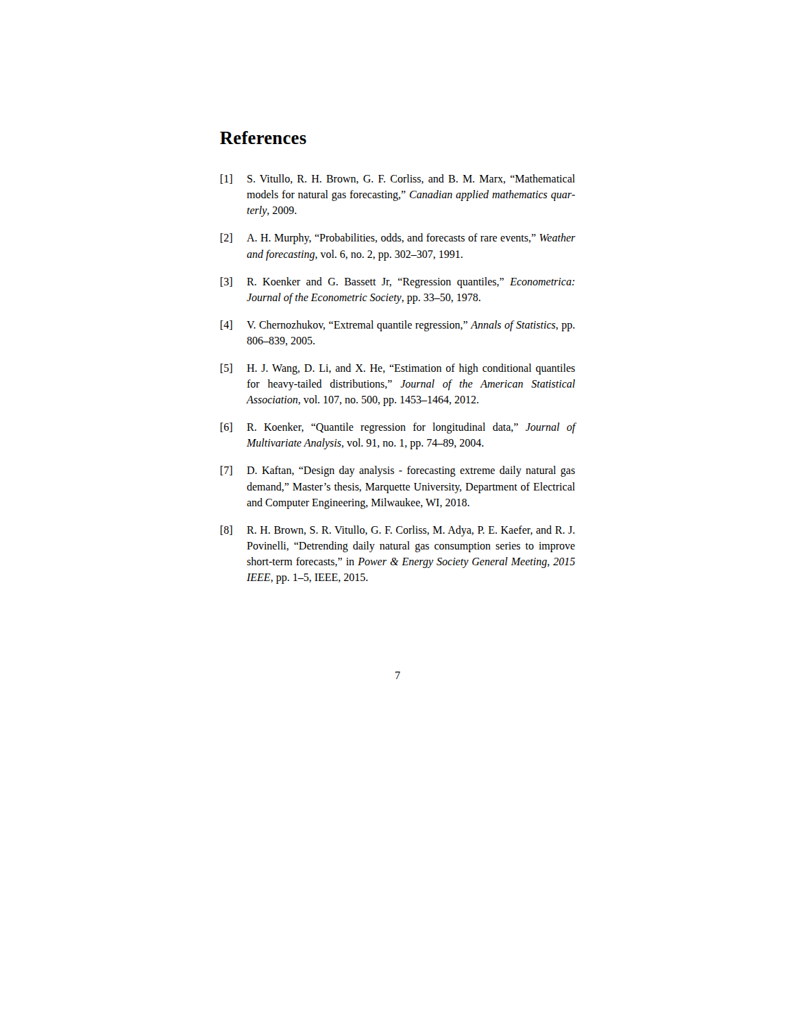References
[1] S. Vitullo, R. H. Brown, G. F. Corliss, and B. M. Marx, “Mathematical models for natural gas forecasting,” Canadian applied mathematics quarterly, 2009.
[2] A. H. Murphy, “Probabilities, odds, and forecasts of rare events,” Weather and forecasting, vol. 6, no. 2, pp. 302–307, 1991.
[3] R. Koenker and G. Bassett Jr, “Regression quantiles,” Econometrica: Journal of the Econometric Society, pp. 33–50, 1978.
[4] V. Chernozhukov, “Extremal quantile regression,” Annals of Statistics, pp. 806–839, 2005.
[5] H. J. Wang, D. Li, and X. He, “Estimation of high conditional quantiles for heavy-tailed distributions,” Journal of the American Statistical Association, vol. 107, no. 500, pp. 1453–1464, 2012.
[6] R. Koenker, “Quantile regression for longitudinal data,” Journal of Multivariate Analysis, vol. 91, no. 1, pp. 74–89, 2004.
[7] D. Kaftan, “Design day analysis - forecasting extreme daily natural gas demand,” Master’s thesis, Marquette University, Department of Electrical and Computer Engineering, Milwaukee, WI, 2018.
[8] R. H. Brown, S. R. Vitullo, G. F. Corliss, M. Adya, P. E. Kaefer, and R. J. Povinelli, “Detrending daily natural gas consumption series to improve short-term forecasts,” in Power & Energy Society General Meeting, 2015 IEEE, pp. 1–5, IEEE, 2015.
7